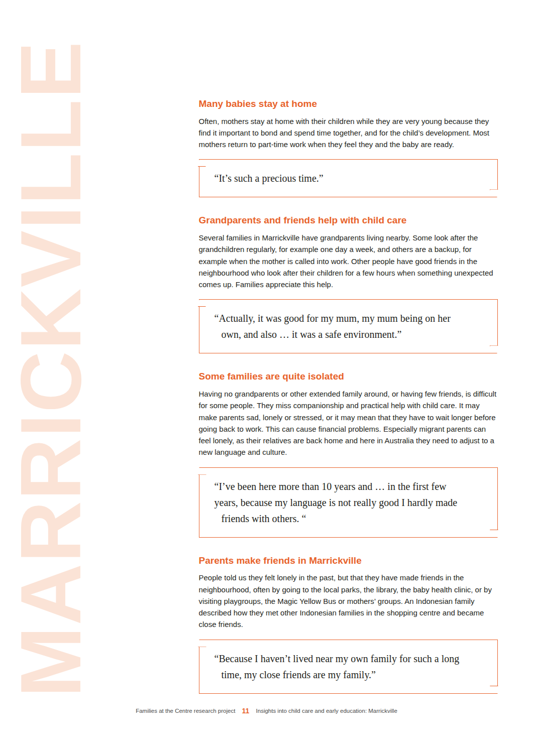MARRICKVILLE
Many babies stay at home
Often, mothers stay at home with their children while they are very young because they find it important to bond and spend time together, and for the child’s development. Most mothers return to part-time work when they feel they and the baby are ready.
“It’s such a precious time.”
Grandparents and friends help with child care
Several families in Marrickville have grandparents living nearby. Some look after the grandchildren regularly, for example one day a week, and others are a backup, for example when the mother is called into work. Other people have good friends in the neighbourhood who look after their children for a few hours when something unexpected comes up. Families appreciate this help.
“Actually, it was good for my mum, my mum being on her
own, and also … it was a safe environment.”
Some families are quite isolated
Having no grandparents or other extended family around, or having few friends, is difficult for some people. They miss companionship and practical help with child care. It may make parents sad, lonely or stressed, or it may mean that they have to wait longer before going back to work. This can cause financial problems. Especially migrant parents can feel lonely, as their relatives are back home and here in Australia they need to adjust to a new language and culture.
“I’ve been here more than 10 years and … in the first few
years, because my language is not really good I hardly made
friends with others. “
Parents make friends in Marrickville
People told us they felt lonely in the past, but that they have made friends in the neighbourhood, often by going to the local parks, the library, the baby health clinic, or by visiting playgroups, the Magic Yellow Bus or mothers’ groups. An Indonesian family described how they met other Indonesian families in the shopping centre and became close friends.
“Because I haven’t lived near my own family for such a long
time, my close friends are my family.”
Families at the Centre research project 11 Insights into child care and early education: Marrickville